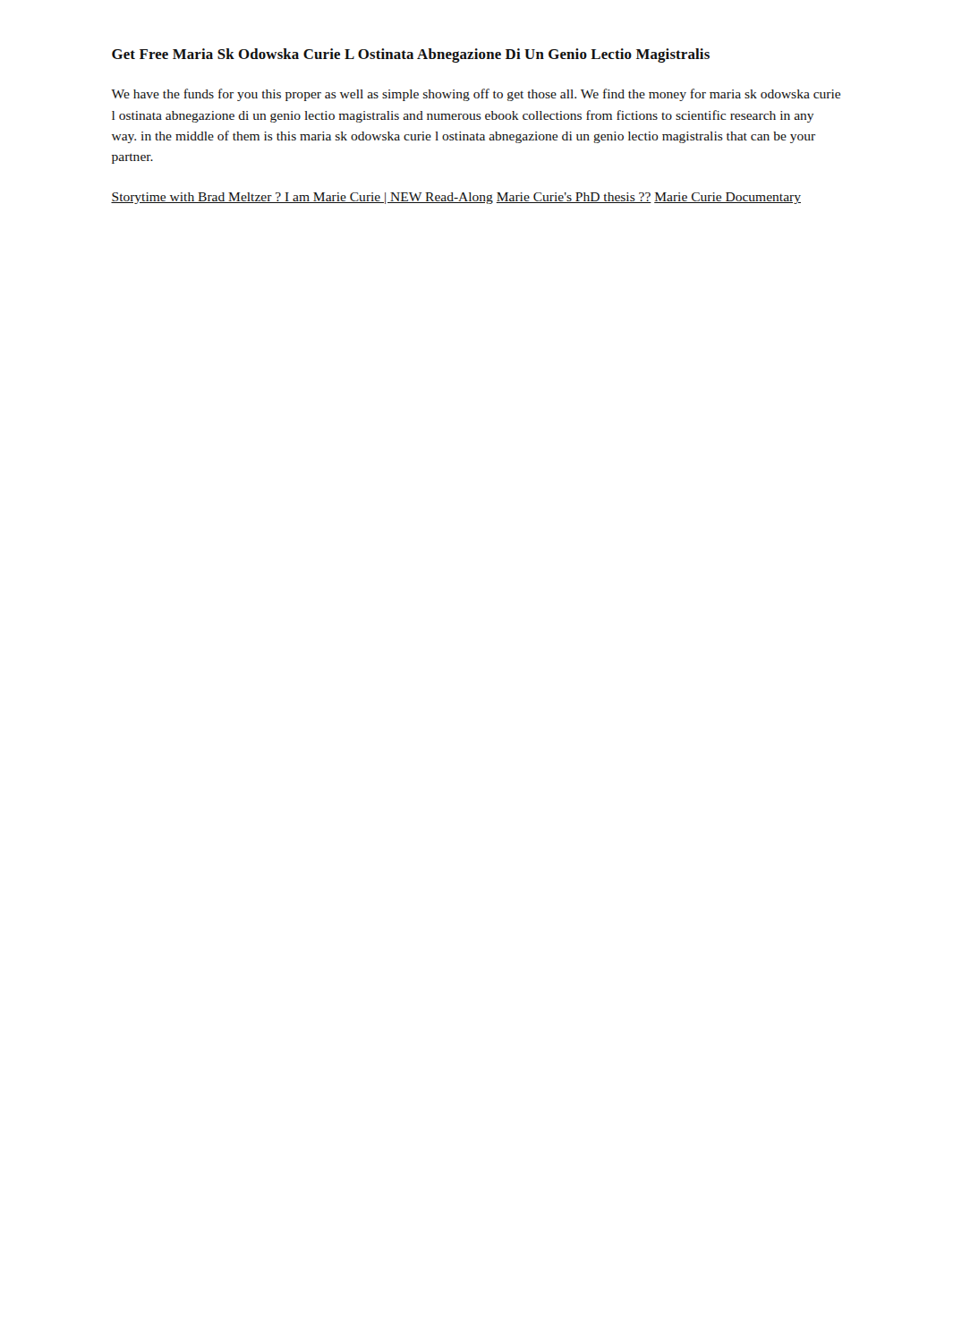Get Free Maria Sk Odowska Curie L Ostinata Abnegazione Di Un Genio Lectio Magistralis
We have the funds for you this proper as well as simple showing off to get those all. We find the money for maria sk odowska curie l ostinata abnegazione di un genio lectio magistralis and numerous ebook collections from fictions to scientific research in any way. in the middle of them is this maria sk odowska curie l ostinata abnegazione di un genio lectio magistralis that can be your partner.
Storytime with Brad Meltzer ? I am Marie Curie | NEW Read-Along Marie Curie's PhD thesis ?? Marie Curie Documentary